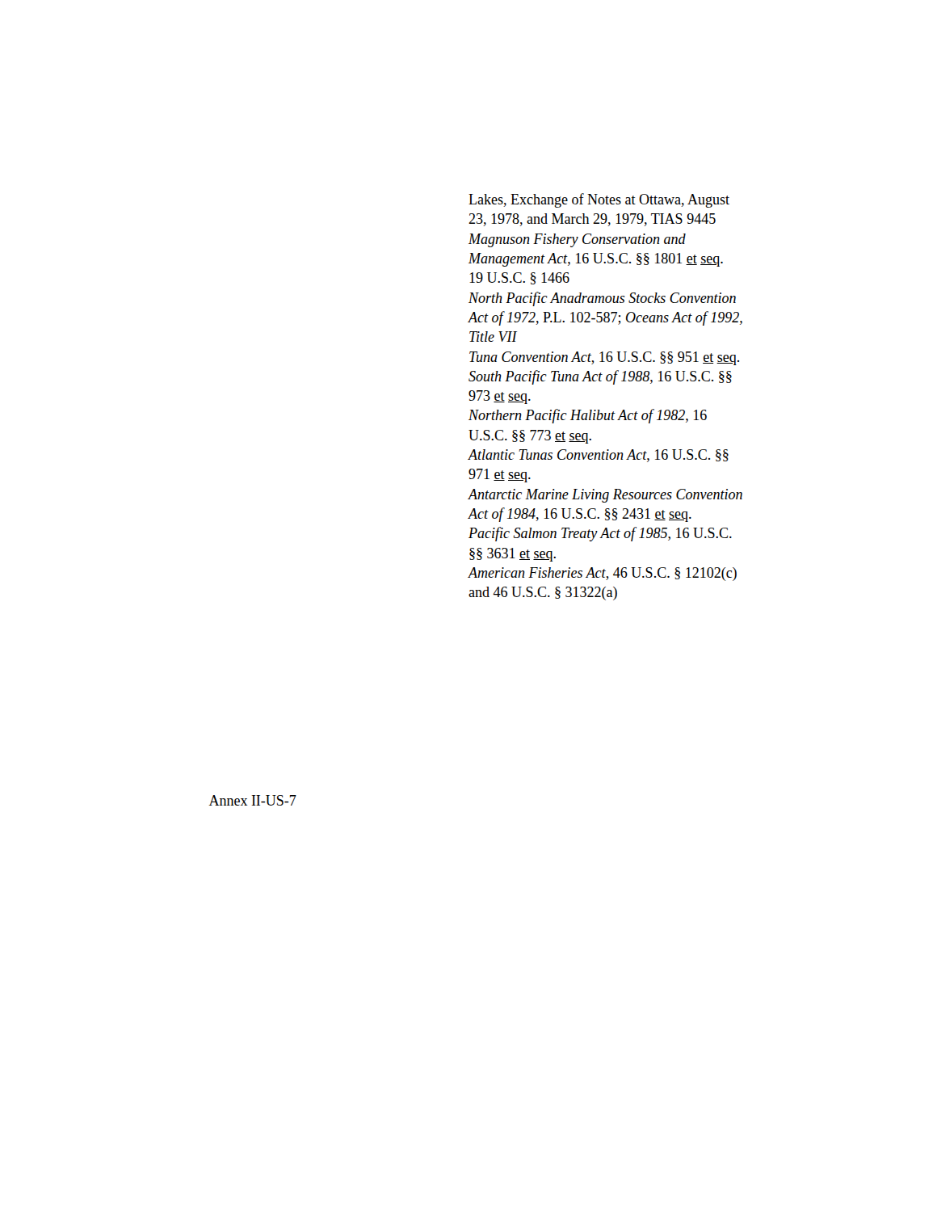Lakes, Exchange of Notes at Ottawa, August 23, 1978, and March 29, 1979, TIAS 9445
Magnuson Fishery Conservation and Management Act, 16 U.S.C. §§ 1801 et seq.
19 U.S.C. § 1466
North Pacific Anadramous Stocks Convention Act of 1972, P.L. 102-587; Oceans Act of 1992, Title VII
Tuna Convention Act, 16 U.S.C. §§ 951 et seq.
South Pacific Tuna Act of 1988, 16 U.S.C. §§ 973 et seq.
Northern Pacific Halibut Act of 1982, 16 U.S.C. §§ 773 et seq.
Atlantic Tunas Convention Act, 16 U.S.C. §§ 971 et seq.
Antarctic Marine Living Resources Convention Act of 1984, 16 U.S.C. §§ 2431 et seq.
Pacific Salmon Treaty Act of 1985, 16 U.S.C. §§ 3631 et seq.
American Fisheries Act, 46 U.S.C. § 12102(c) and 46 U.S.C. § 31322(a)
Annex II-US-7